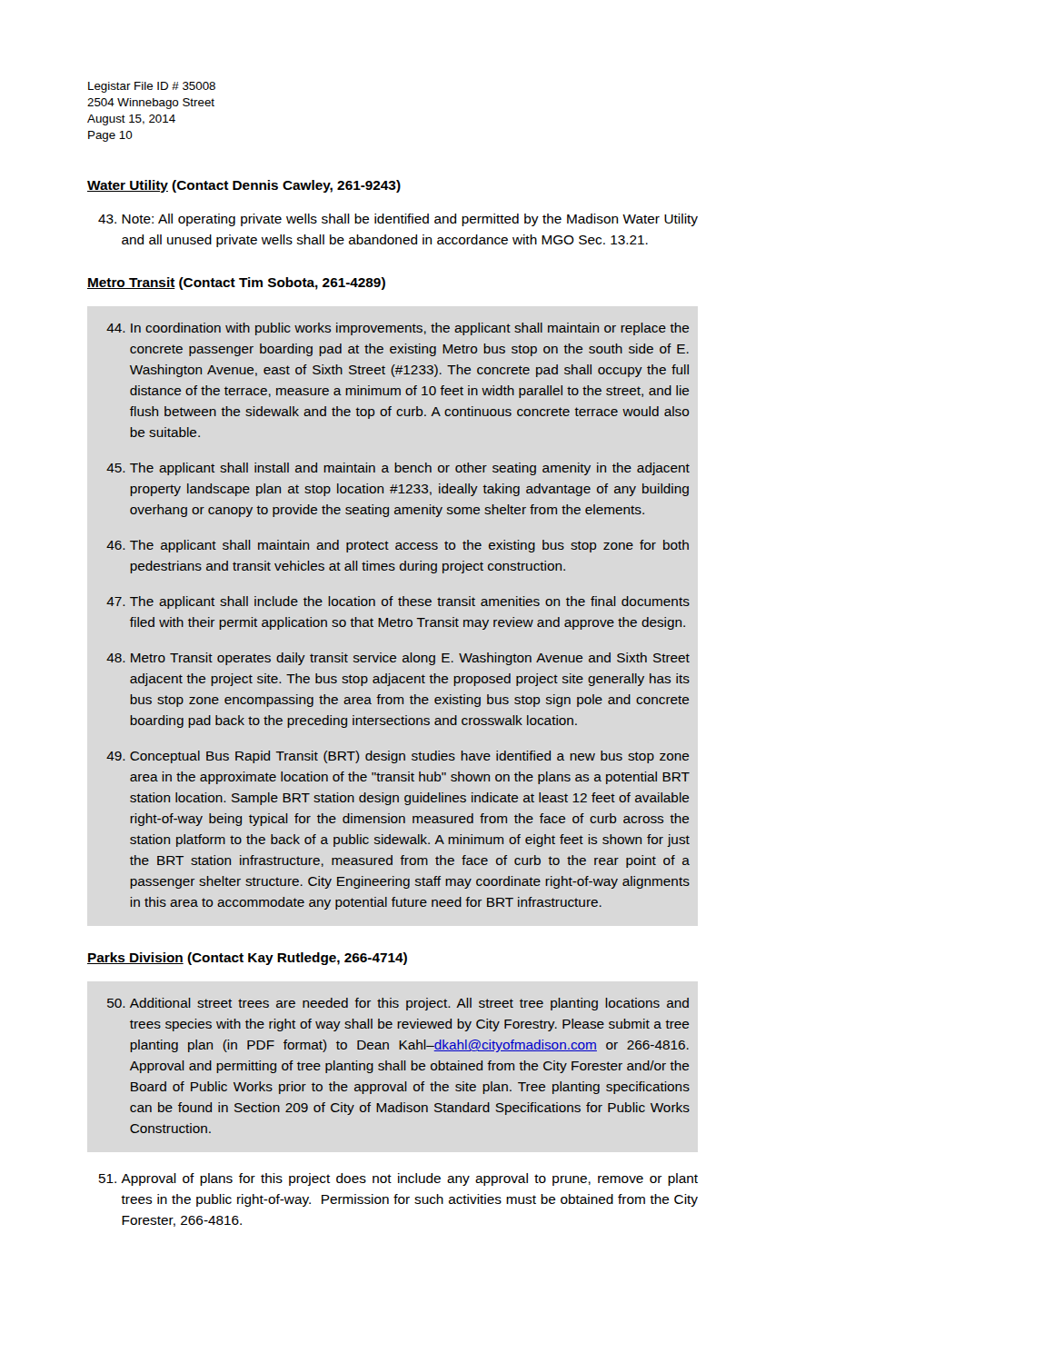Legistar File ID # 35008
2504 Winnebago Street
August 15, 2014
Page 10
Water Utility (Contact Dennis Cawley, 261-9243)
Note: All operating private wells shall be identified and permitted by the Madison Water Utility and all unused private wells shall be abandoned in accordance with MGO Sec. 13.21.
Metro Transit (Contact Tim Sobota, 261-4289)
In coordination with public works improvements, the applicant shall maintain or replace the concrete passenger boarding pad at the existing Metro bus stop on the south side of E. Washington Avenue, east of Sixth Street (#1233). The concrete pad shall occupy the full distance of the terrace, measure a minimum of 10 feet in width parallel to the street, and lie flush between the sidewalk and the top of curb. A continuous concrete terrace would also be suitable.
The applicant shall install and maintain a bench or other seating amenity in the adjacent property landscape plan at stop location #1233, ideally taking advantage of any building overhang or canopy to provide the seating amenity some shelter from the elements.
The applicant shall maintain and protect access to the existing bus stop zone for both pedestrians and transit vehicles at all times during project construction.
The applicant shall include the location of these transit amenities on the final documents filed with their permit application so that Metro Transit may review and approve the design.
Metro Transit operates daily transit service along E. Washington Avenue and Sixth Street adjacent the project site. The bus stop adjacent the proposed project site generally has its bus stop zone encompassing the area from the existing bus stop sign pole and concrete boarding pad back to the preceding intersections and crosswalk location.
Conceptual Bus Rapid Transit (BRT) design studies have identified a new bus stop zone area in the approximate location of the "transit hub" shown on the plans as a potential BRT station location. Sample BRT station design guidelines indicate at least 12 feet of available right-of-way being typical for the dimension measured from the face of curb across the station platform to the back of a public sidewalk. A minimum of eight feet is shown for just the BRT station infrastructure, measured from the face of curb to the rear point of a passenger shelter structure. City Engineering staff may coordinate right-of-way alignments in this area to accommodate any potential future need for BRT infrastructure.
Parks Division (Contact Kay Rutledge, 266-4714)
Additional street trees are needed for this project. All street tree planting locations and trees species with the right of way shall be reviewed by City Forestry. Please submit a tree planting plan (in PDF format) to Dean Kahl–dkahl@cityofmadison.com or 266-4816. Approval and permitting of tree planting shall be obtained from the City Forester and/or the Board of Public Works prior to the approval of the site plan. Tree planting specifications can be found in Section 209 of City of Madison Standard Specifications for Public Works Construction.
Approval of plans for this project does not include any approval to prune, remove or plant trees in the public right-of-way. Permission for such activities must be obtained from the City Forester, 266-4816.